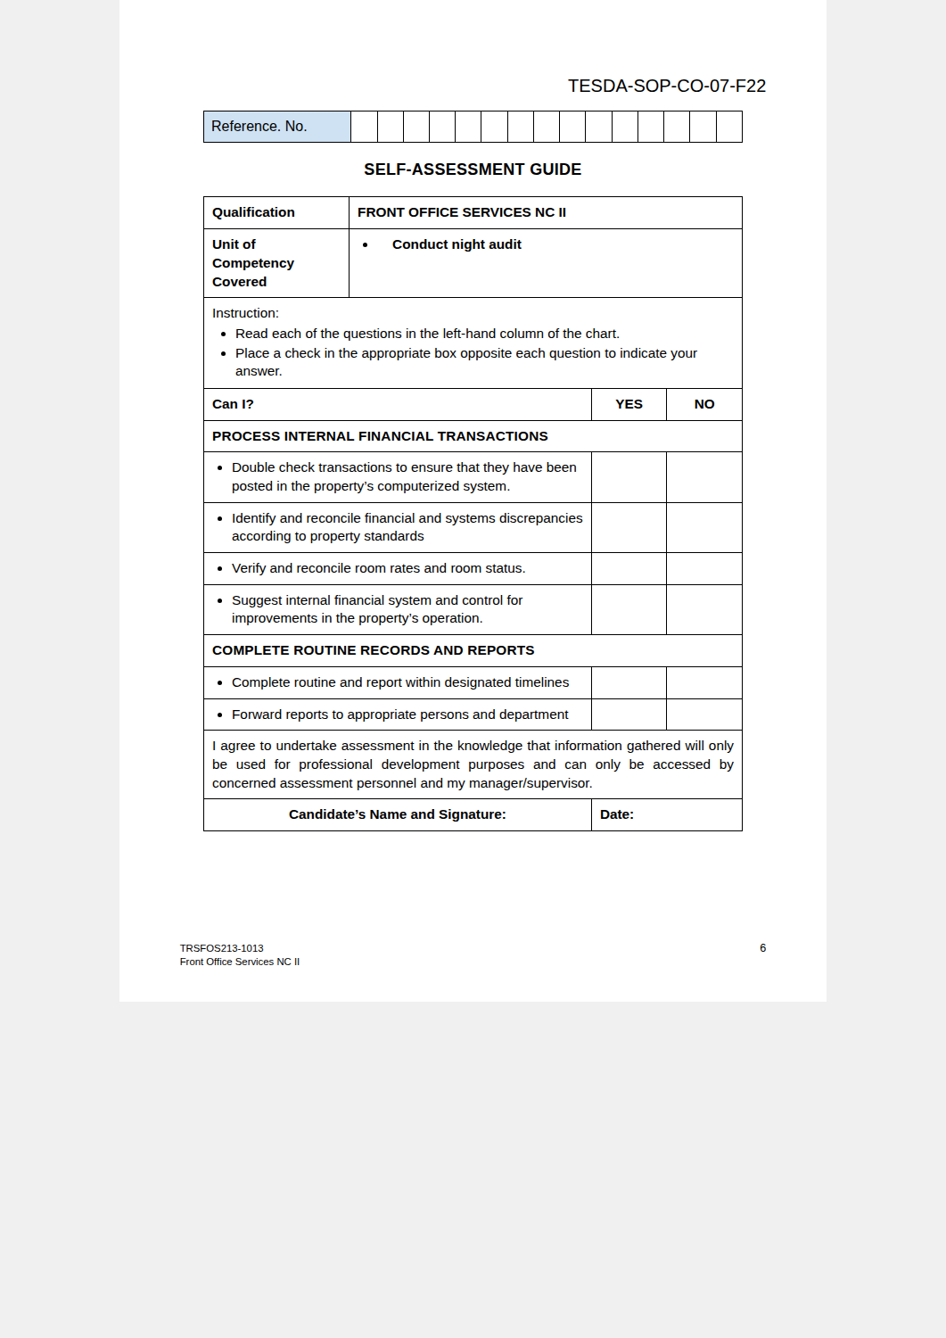TESDA-SOP-CO-07-F22
| Reference. No. | | | | | | | | | | | | | | | |
SELF-ASSESSMENT GUIDE
| Qualification | FRONT OFFICE SERVICES NC II |
| Unit of Competency Covered | Conduct night audit |
| Instruction: Read each of the questions in the left-hand column of the chart. Place a check in the appropriate box opposite each question to indicate your answer. |
| Can I? | YES | NO |
| PROCESS INTERNAL FINANCIAL TRANSACTIONS |
| Double check transactions to ensure that they have been posted in the property’s computerized system. | | |
| Identify and reconcile financial and systems discrepancies according to property standards | | |
| Verify and reconcile room rates and room status. | | |
| Suggest internal financial system and control for improvements in the property’s operation. | | |
| COMPLETE ROUTINE RECORDS AND REPORTS |
| Complete routine and report within designated timelines | | |
| Forward reports to appropriate persons and department | | |
| I agree to undertake assessment in the knowledge that information gathered will only be used for professional development purposes and can only be accessed by concerned assessment personnel and my manager/supervisor. |
| Candidate’s Name and Signature: | Date: |
6
TRSFOS213-1013
Front Office Services NC II